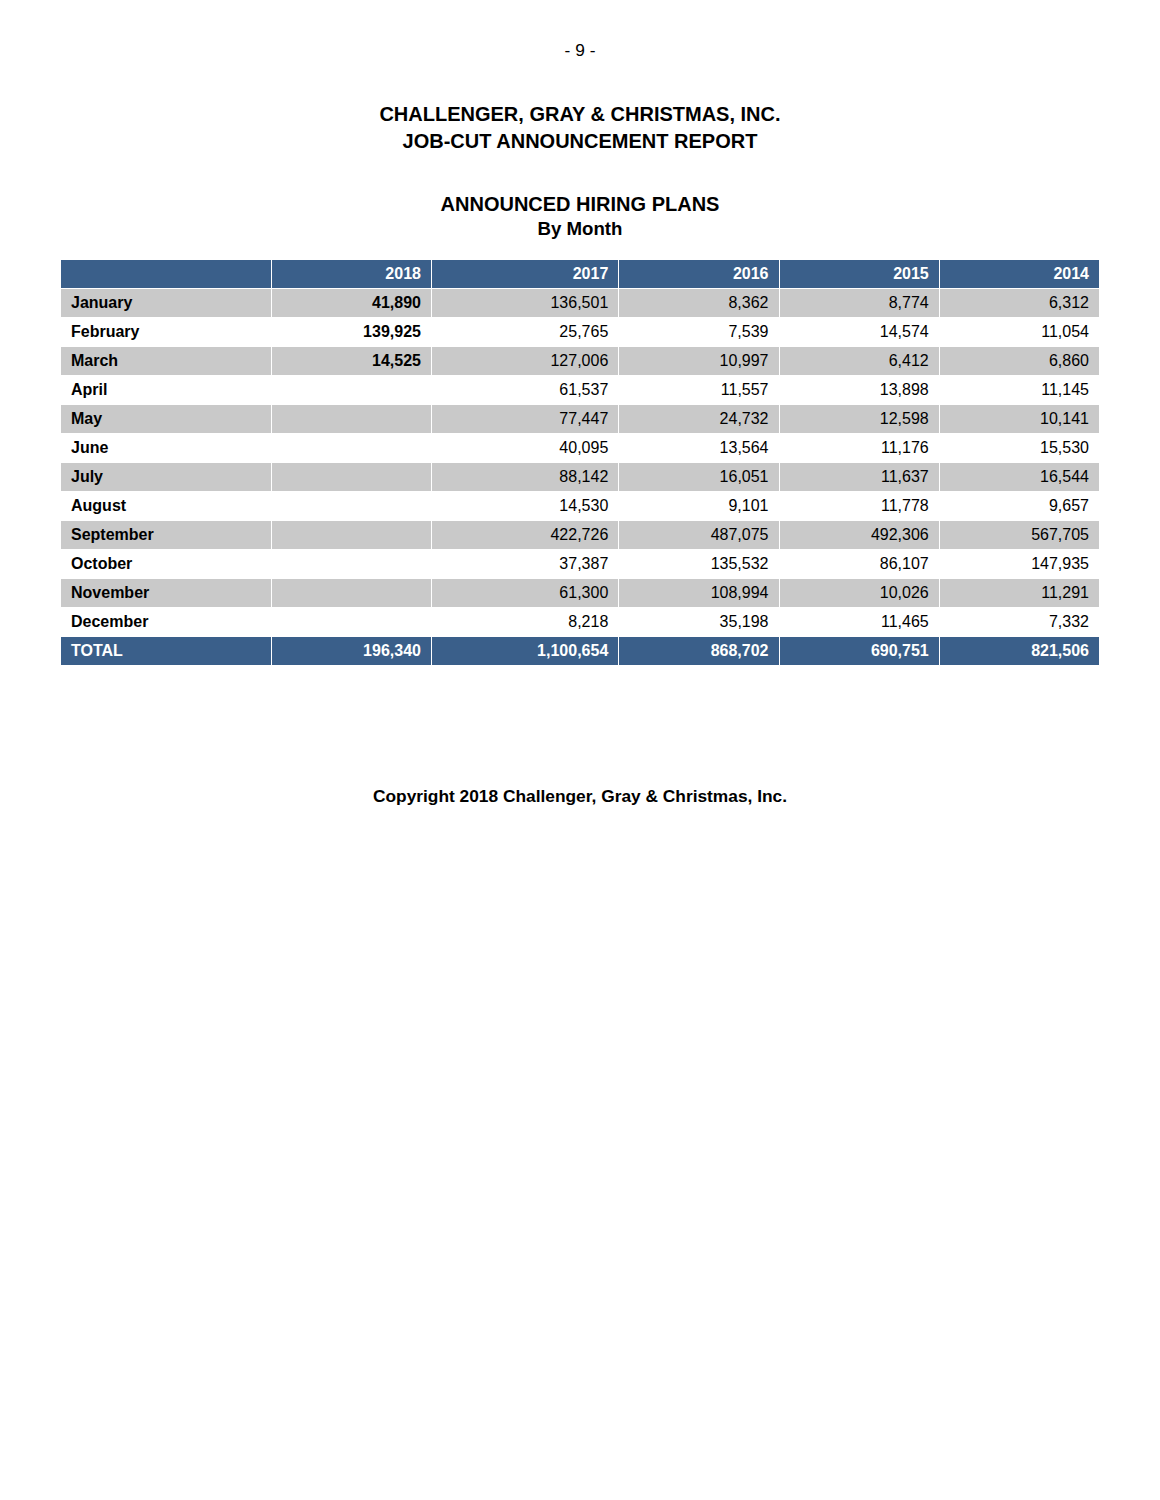- 9 -
CHALLENGER, GRAY & CHRISTMAS, INC.
JOB-CUT ANNOUNCEMENT REPORT
ANNOUNCED HIRING PLANSBy Month
| | 2018 | 2017 | 2016 | 2015 | 2014 |
| --- | --- | --- | --- | --- | --- |
| January | 41,890 | 136,501 | 8,362 | 8,774 | 6,312 |
| February | 139,925 | 25,765 | 7,539 | 14,574 | 11,054 |
| March | 14,525 | 127,006 | 10,997 | 6,412 | 6,860 |
| April | | 61,537 | 11,557 | 13,898 | 11,145 |
| May | | 77,447 | 24,732 | 12,598 | 10,141 |
| June | | 40,095 | 13,564 | 11,176 | 15,530 |
| July | | 88,142 | 16,051 | 11,637 | 16,544 |
| August | | 14,530 | 9,101 | 11,778 | 9,657 |
| September | | 422,726 | 487,075 | 492,306 | 567,705 |
| October | | 37,387 | 135,532 | 86,107 | 147,935 |
| November | | 61,300 | 108,994 | 10,026 | 11,291 |
| December | | 8,218 | 35,198 | 11,465 | 7,332 |
| TOTAL | 196,340 | 1,100,654 | 868,702 | 690,751 | 821,506 |
Copyright 2018 Challenger, Gray & Christmas, Inc.